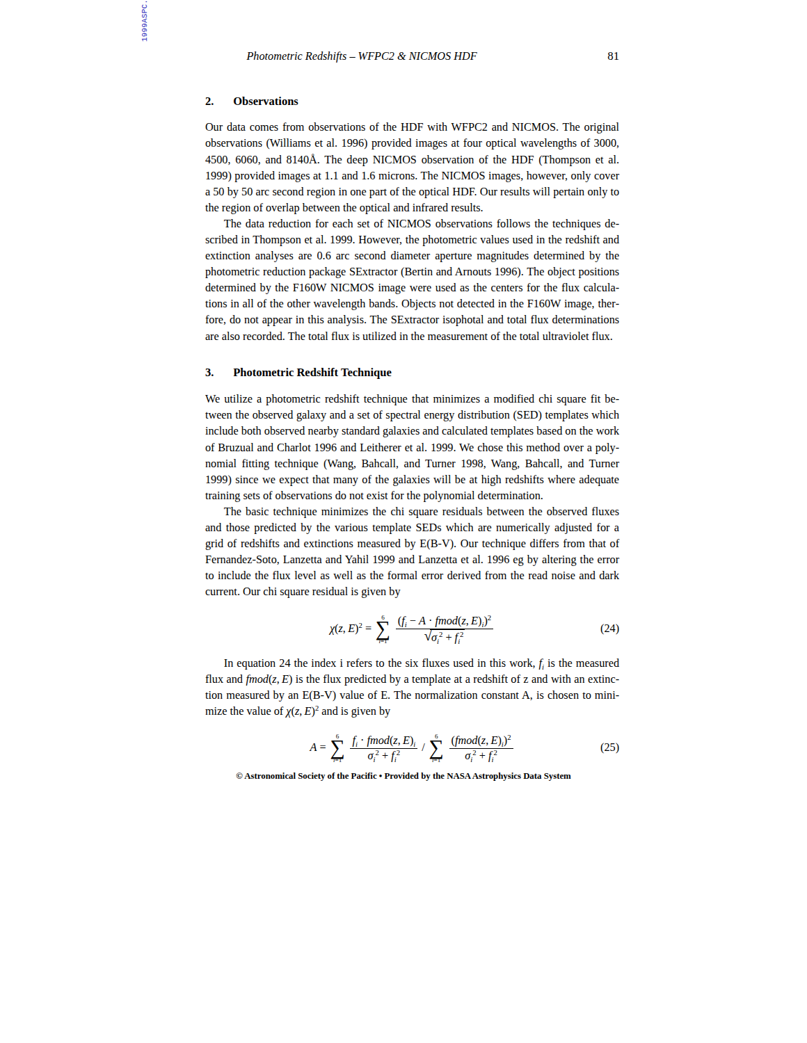1999ASPC..191...81T
Photometric Redshifts – WFPC2 & NICMOS HDF 81
2. Observations
Our data comes from observations of the HDF with WFPC2 and NICMOS. The original observations (Williams et al. 1996) provided images at four optical wavelengths of 3000, 4500, 6060, and 8140Å. The deep NICMOS observation of the HDF (Thompson et al. 1999) provided images at 1.1 and 1.6 microns. The NICMOS images, however, only cover a 50 by 50 arc second region in one part of the optical HDF. Our results will pertain only to the region of overlap between the optical and infrared results.
The data reduction for each set of NICMOS observations follows the techniques described in Thompson et al. 1999. However, the photometric values used in the redshift and extinction analyses are 0.6 arc second diameter aperture magnitudes determined by the photometric reduction package SExtractor (Bertin and Arnouts 1996). The object positions determined by the F160W NICMOS image were used as the centers for the flux calculations in all of the other wavelength bands. Objects not detected in the F160W image, therfore, do not appear in this analysis. The SExtractor isophotal and total flux determinations are also recorded. The total flux is utilized in the measurement of the total ultraviolet flux.
3. Photometric Redshift Technique
We utilize a photometric redshift technique that minimizes a modified chi square fit between the observed galaxy and a set of spectral energy distribution (SED) templates which include both observed nearby standard galaxies and calculated templates based on the work of Bruzual and Charlot 1996 and Leitherer et al. 1999. We chose this method over a polynomial fitting technique (Wang, Bahcall, and Turner 1998, Wang, Bahcall, and Turner 1999) since we expect that many of the galaxies will be at high redshifts where adequate training sets of observations do not exist for the polynomial determination.
The basic technique minimizes the chi square residuals between the observed fluxes and those predicted by the various template SEDs which are numerically adjusted for a grid of redshifts and extinctions measured by E(B-V). Our technique differs from that of Fernandez-Soto, Lanzetta and Yahil 1999 and Lanzetta et al. 1996 eg by altering the error to include the flux level as well as the formal error derived from the read noise and dark current. Our chi square residual is given by
χ(z, E)2 = 6 ∑ i=1 (fi − A · fmod(z, E)i)2 σi2 + fi2 (24)
In equation 24 the index i refers to the six fluxes used in this work, fi is the measured flux and fmod(z, E) is the flux predicted by a template at a redshift of z and with an extinction measured by an E(B-V) value of E. The normalization constant A, is chosen to minimize the value of χ(z, E)2 and is given by
A = 6 ∑ i=1 fi · fmod(z, E)i σi2 + fi2 / 6 ∑ i=1 (fmod(z, E)i)2 σi2 + fi2 (25)
© Astronomical Society of the Pacific • Provided by the NASA Astrophysics Data System